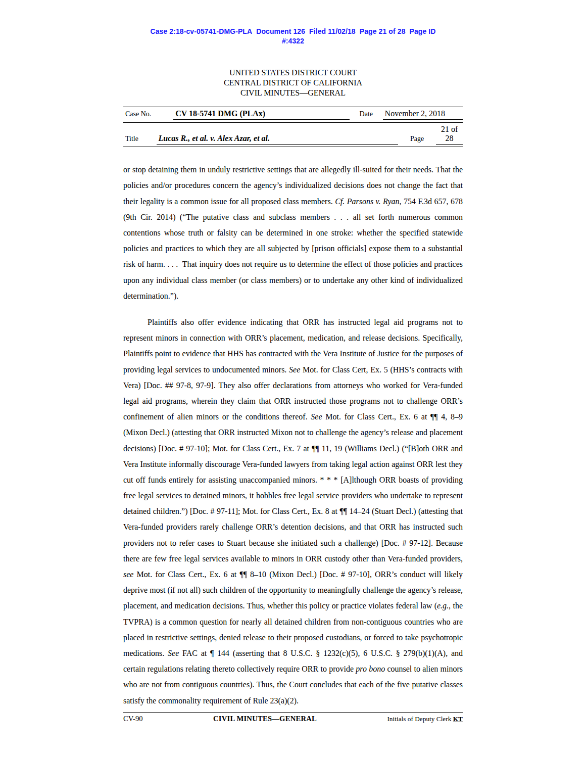Case 2:18-cv-05741-DMG-PLA Document 126 Filed 11/02/18 Page 21 of 28 Page ID
#:4322
UNITED STATES DISTRICT COURT
CENTRAL DISTRICT OF CALIFORNIA
CIVIL MINUTES—GENERAL
| Case No. | CV 18-5741 DMG (PLAx) | Date | November 2, 2018 |
| Title | Lucas R., et al. v. Alex Azar, et al. | Page | 21 of 28 |
or stop detaining them in unduly restrictive settings that are allegedly ill-suited for their needs. That the policies and/or procedures concern the agency’s individualized decisions does not change the fact that their legality is a common issue for all proposed class members. Cf. Parsons v. Ryan, 754 F.3d 657, 678 (9th Cir. 2014) (“The putative class and subclass members . . . all set forth numerous common contentions whose truth or falsity can be determined in one stroke: whether the specified statewide policies and practices to which they are all subjected by [prison officials] expose them to a substantial risk of harm. . . . That inquiry does not require us to determine the effect of those policies and practices upon any individual class member (or class members) or to undertake any other kind of individualized determination.”).
Plaintiffs also offer evidence indicating that ORR has instructed legal aid programs not to represent minors in connection with ORR’s placement, medication, and release decisions. Specifically, Plaintiffs point to evidence that HHS has contracted with the Vera Institute of Justice for the purposes of providing legal services to undocumented minors. See Mot. for Class Cert, Ex. 5 (HHS’s contracts with Vera) [Doc. ## 97-8, 97-9]. They also offer declarations from attorneys who worked for Vera-funded legal aid programs, wherein they claim that ORR instructed those programs not to challenge ORR’s confinement of alien minors or the conditions thereof. See Mot. for Class Cert., Ex. 6 at ¶¶ 4, 8–9 (Mixon Decl.) (attesting that ORR instructed Mixon not to challenge the agency’s release and placement decisions) [Doc. # 97-10]; Mot. for Class Cert., Ex. 7 at ¶¶ 11, 19 (Williams Decl.) (“[B]oth ORR and Vera Institute informally discourage Vera-funded lawyers from taking legal action against ORR lest they cut off funds entirely for assisting unaccompanied minors. * * * [A]lthough ORR boasts of providing free legal services to detained minors, it hobbles free legal service providers who undertake to represent detained children.”) [Doc. # 97-11]; Mot. for Class Cert., Ex. 8 at ¶¶ 14–24 (Stuart Decl.) (attesting that Vera-funded providers rarely challenge ORR’s detention decisions, and that ORR has instructed such providers not to refer cases to Stuart because she initiated such a challenge) [Doc. # 97-12]. Because there are few free legal services available to minors in ORR custody other than Vera-funded providers, see Mot. for Class Cert., Ex. 6 at ¶¶ 8–10 (Mixon Decl.) [Doc. # 97-10], ORR’s conduct will likely deprive most (if not all) such children of the opportunity to meaningfully challenge the agency’s release, placement, and medication decisions. Thus, whether this policy or practice violates federal law (e.g., the TVPRA) is a common question for nearly all detained children from non-contiguous countries who are placed in restrictive settings, denied release to their proposed custodians, or forced to take psychotropic medications. See FAC at ¶ 144 (asserting that 8 U.S.C. § 1232(c)(5), 6 U.S.C. § 279(b)(1)(A), and certain regulations relating thereto collectively require ORR to provide pro bono counsel to alien minors who are not from contiguous countries). Thus, the Court concludes that each of the five putative classes satisfy the commonality requirement of Rule 23(a)(2).
CV-90
CIVIL MINUTES—GENERAL
Initials of Deputy Clerk KT